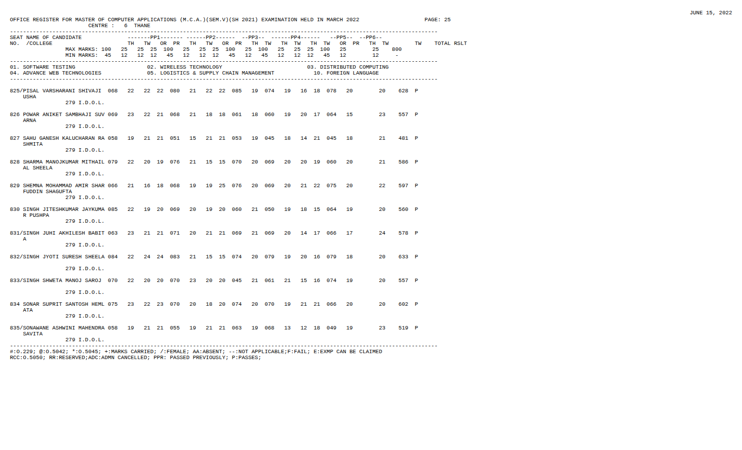JUNE 15, 2022
OFFICE REGISTER FOR MASTER OF COMPUTER APPLICATIONS (M.C.A.)(SEM.V)(SH 2021) EXAMINATION HELD IN MARCH 2022                    PAGE: 25
                        CENTRE :   6  THANE
-----------------------------------------------------------------------------------------------------------------------------------
SEAT NAME OF CANDIDATE              -------PP1------- ------PP2------  --PP3--  ------PP4------   --PP5--  --PP6--
NO.  /COLLEGE                       TH   TW   OR  PR   TH   TW   OR  PR   TH  TW   TH  TW   TH  TW   OR  PR   TH  TW        TW    TOTAL RSLT
                 MAX MARKS: 100   25   25  25  100   25   25  25  100   25  100   25   25  25  100   25        25    800
                 MIN MARKS:  45   12   12  12   45   12   12  12   45   12   45   12   12  12   45   12        12     -
-----------------------------------------------------------------------------------------------------------------------------------
01. SOFTWARE TESTING                      02. WIRELESS TECHNOLOGY                          03. DISTRIBUTED COMPUTING
04. ADVANCE WEB TECHNOLOGIES              05. LOGISTICS & SUPPLY CHAIN MANAGEMENT            10. FOREIGN LANGUAGE
-----------------------------------------------------------------------------------------------------------------------------------

825/PISAL VARSHARANI SHIVAJI  068   22   22  22  080   21   22  22  085   19  074   19   16  18  078   20        20    628  P
    USHA
                 279 I.D.O.L.

826 POWAR ANIKET SAMBHAJI SUV 069   23   22  21  068   21   18  18  061   18  060   19   20  17  064   15        23    557  P
    ARNA
                 279 I.D.O.L.

827 SAHU GANESH KALUCHARAN RA 058   19   21  21  051   15   21  21  053   19  045   18   14  21  045   18        21    481  P
    SHMITA
                 279 I.D.O.L.

828 SHARMA MANOJKUMAR MITHAIL 079   22   20  19  076   21   15  15  070   20  069   20   20  19  060   20        21    586  P
    AL SHEELA
                 279 I.D.O.L.

829 SHEMNA MOHAMMAD AMIR SHAR 066   21   16  18  068   19   19  25  076   20  069   20   21  22  075   20        22    597  P
    FUDDIN SHAGUFTA
                 279 I.D.O.L.

830 SINGH JITESHKUMAR JAYKUMA 085   22   19  20  069   20   19  20  060   21  050   19   18  15  064   19        20    560  P
    R PUSHPA
                 279 I.D.O.L.

831/SINGH JUHI AKHILESH BABIT 063   23   21  21  071   20   21  21  069   21  069   20   14  17  066   17        24    578  P
    A
                 279 I.D.O.L.

832/SINGH JYOTI SURESH SHEELA 084   22   24  24  083   21   15  15  074   20  079   19   20  16  079   18        20    633  P

                 279 I.D.O.L.

833/SINGH SHWETA MANOJ SAROJ  070   22   20  20  070   23   20  20  045   21  061   21   15  16  074   19        20    557  P

                 279 I.D.O.L.

834 SONAR SUPRIT SANTOSH HEML 075   23   22  23  070   20   18  20  074   20  070   19   21  21  066   20        20    602  P
    ATA
                 279 I.D.O.L.

835/SONAWANE ASHWINI MAHENDRA 058   19   21  21  055   19   21  21  063   19  068   13   12  18  049   19        23    519  P
    SAVITA
                 279 I.D.O.L.
-----------------------------------------------------------------------------------------------------------------------------------
#:O.229; @:O.5042; *:O.5045; +:MARKS CARRIED; /:FEMALE; AA:ABSENT; --:NOT APPLICABLE;F:FAIL; E:EXMP CAN BE CLAIMED
RCC:O.5050; RR:RESERVED;ADC:ADMN CANCELLED; PPR: PASSED PREVIOUSLY; P:PASSES;